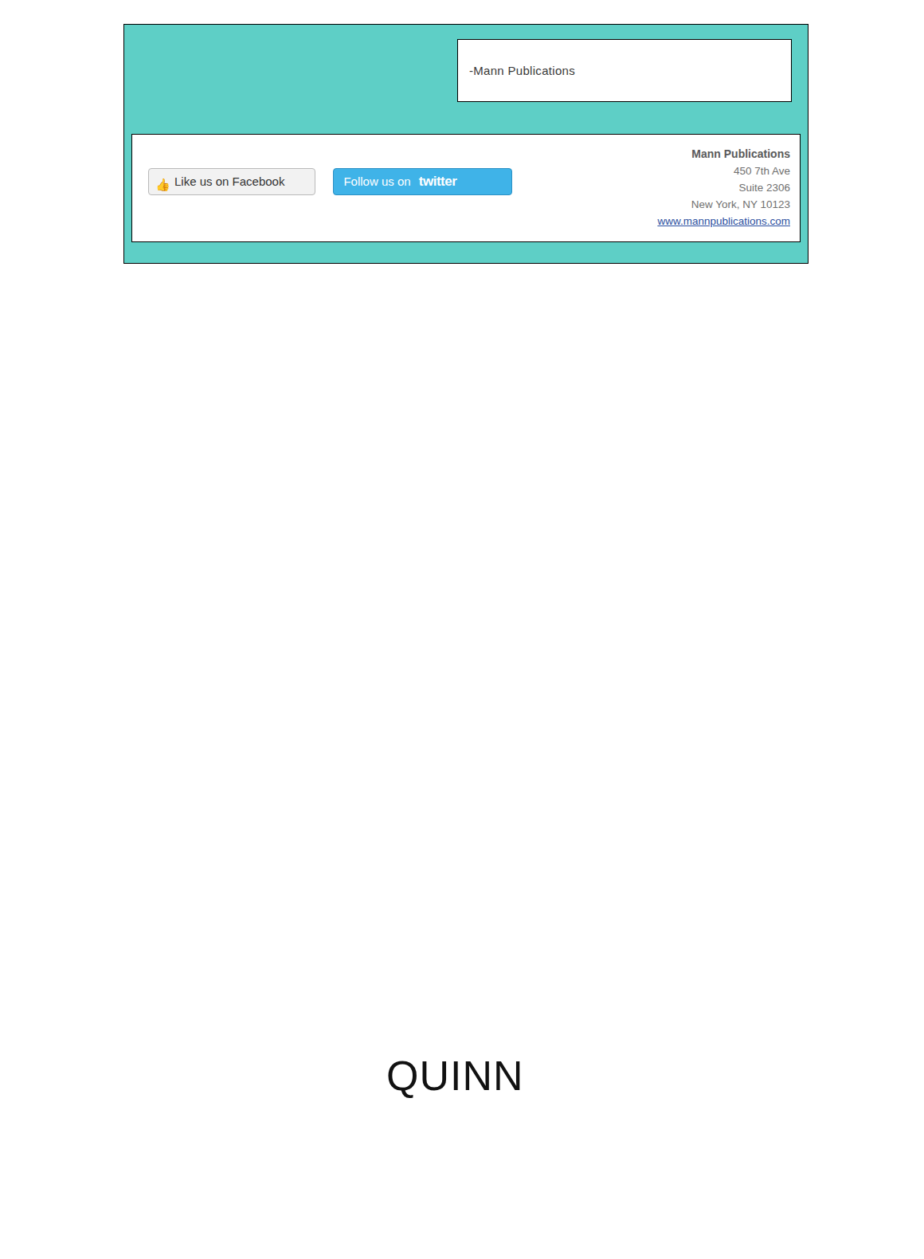-Mann Publications
Like us on Facebook Follow us on twitter
Mann Publications
450 7th Ave
Suite 2306
New York, NY 10123
www.mannpublications.com
QUINN